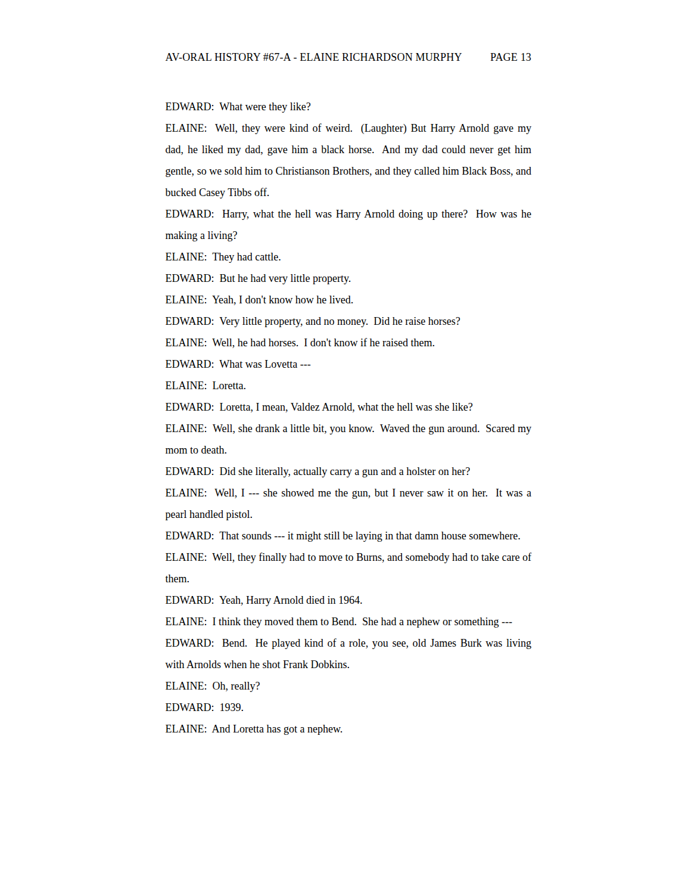AV-ORAL HISTORY #67-A - ELAINE RICHARDSON MURPHY PAGE 13
EDWARD: What were they like?
ELAINE: Well, they were kind of weird. (Laughter) But Harry Arnold gave my dad, he liked my dad, gave him a black horse. And my dad could never get him gentle, so we sold him to Christianson Brothers, and they called him Black Boss, and bucked Casey Tibbs off.
EDWARD: Harry, what the hell was Harry Arnold doing up there? How was he making a living?
ELAINE: They had cattle.
EDWARD: But he had very little property.
ELAINE: Yeah, I don't know how he lived.
EDWARD: Very little property, and no money. Did he raise horses?
ELAINE: Well, he had horses. I don't know if he raised them.
EDWARD: What was Lovetta ---
ELAINE: Loretta.
EDWARD: Loretta, I mean, Valdez Arnold, what the hell was she like?
ELAINE: Well, she drank a little bit, you know. Waved the gun around. Scared my mom to death.
EDWARD: Did she literally, actually carry a gun and a holster on her?
ELAINE: Well, I --- she showed me the gun, but I never saw it on her. It was a pearl handled pistol.
EDWARD: That sounds --- it might still be laying in that damn house somewhere.
ELAINE: Well, they finally had to move to Burns, and somebody had to take care of them.
EDWARD: Yeah, Harry Arnold died in 1964.
ELAINE: I think they moved them to Bend. She had a nephew or something ---
EDWARD: Bend. He played kind of a role, you see, old James Burk was living with Arnolds when he shot Frank Dobkins.
ELAINE: Oh, really?
EDWARD: 1939.
ELAINE: And Loretta has got a nephew.